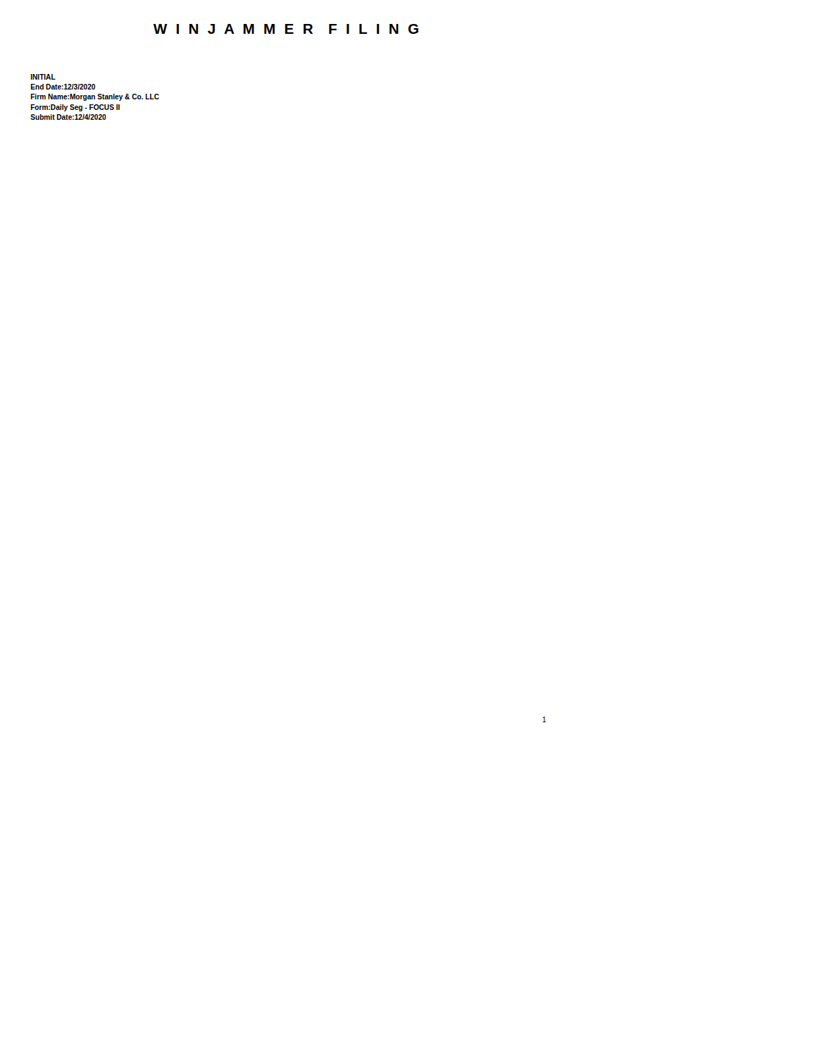W I N J A M M E R F I L I N G
INITIAL
End Date:12/3/2020
Firm Name:Morgan Stanley & Co. LLC
Form:Daily Seg - FOCUS II
Submit Date:12/4/2020
1